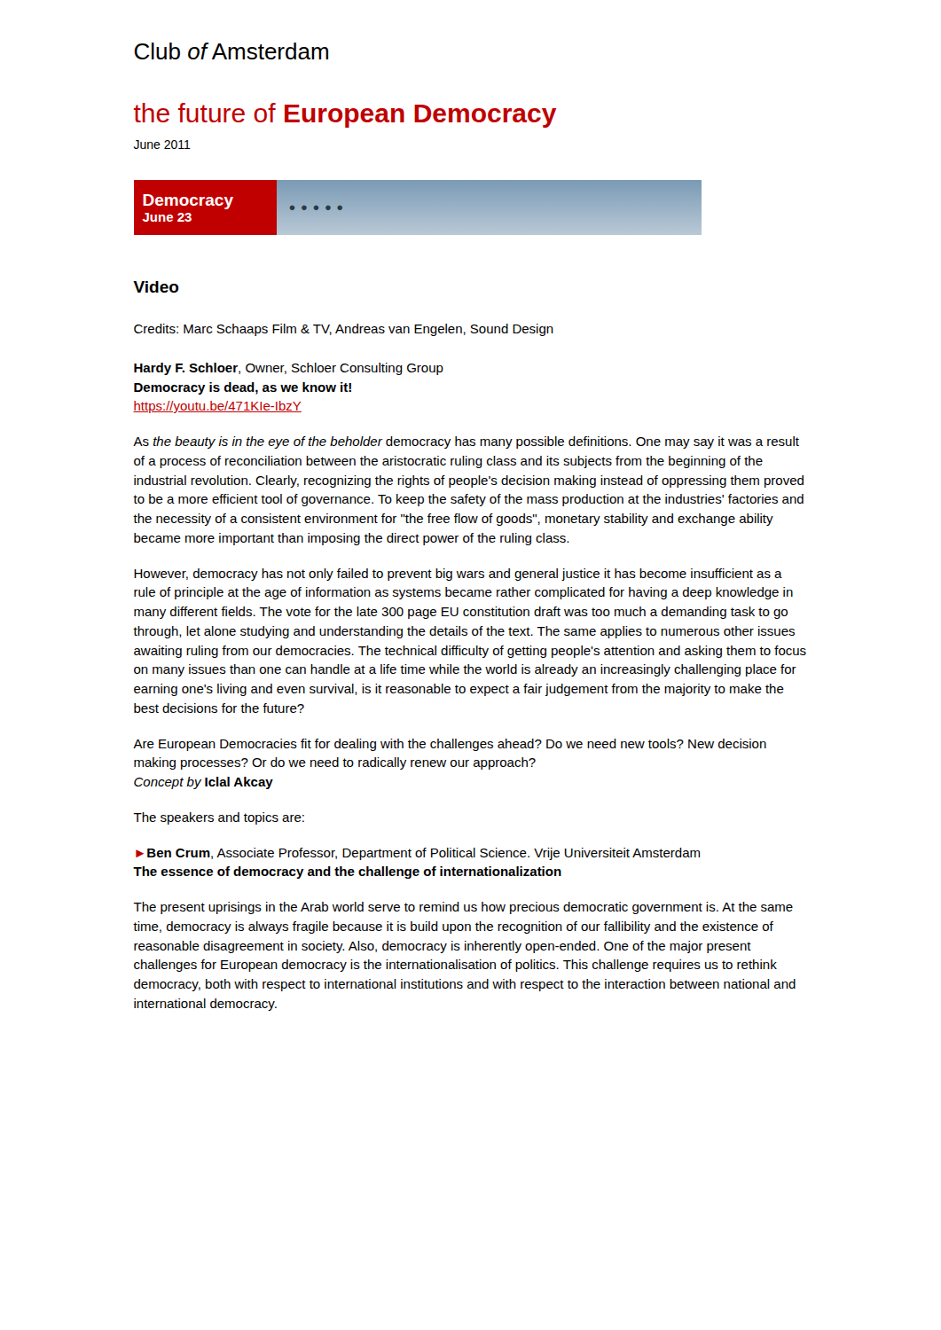Club of Amsterdam
the future of European Democracy
June 2011
| Democracy June 23 | ● ● ● ● ● |
Video
Credits: Marc Schaaps Film & TV, Andreas van Engelen, Sound Design
Hardy F. Schloer, Owner, Schloer Consulting Group
Democracy is dead, as we know it!
https://youtu.be/471KIe-IbzY
As the beauty is in the eye of the beholder democracy has many possible definitions. One may say it was a result of a process of reconciliation between the aristocratic ruling class and its subjects from the beginning of the industrial revolution. Clearly, recognizing the rights of people's decision making instead of oppressing them proved to be a more efficient tool of governance. To keep the safety of the mass production at the industries' factories and the necessity of a consistent environment for "the free flow of goods", monetary stability and exchange ability became more important than imposing the direct power of the ruling class.
However, democracy has not only failed to prevent big wars and general justice it has become insufficient as a rule of principle at the age of information as systems became rather complicated for having a deep knowledge in many different fields. The vote for the late 300 page EU constitution draft was too much a demanding task to go through, let alone studying and understanding the details of the text. The same applies to numerous other issues awaiting ruling from our democracies. The technical difficulty of getting people's attention and asking them to focus on many issues than one can handle at a life time while the world is already an increasingly challenging place for earning one's living and even survival, is it reasonable to expect a fair judgement from the majority to make the best decisions for the future?
Are European Democracies fit for dealing with the challenges ahead? Do we need new tools? New decision making processes? Or do we need to radically renew our approach?
Concept by Iclal Akcay
The speakers and topics are:
►Ben Crum, Associate Professor, Department of Political Science. Vrije Universiteit Amsterdam
The essence of democracy and the challenge of internationalization
The present uprisings in the Arab world serve to remind us how precious democratic government is. At the same time, democracy is always fragile because it is build upon the recognition of our fallibility and the existence of reasonable disagreement in society. Also, democracy is inherently open-ended. One of the major present challenges for European democracy is the internationalisation of politics. This challenge requires us to rethink democracy, both with respect to international institutions and with respect to the interaction between national and international democracy.